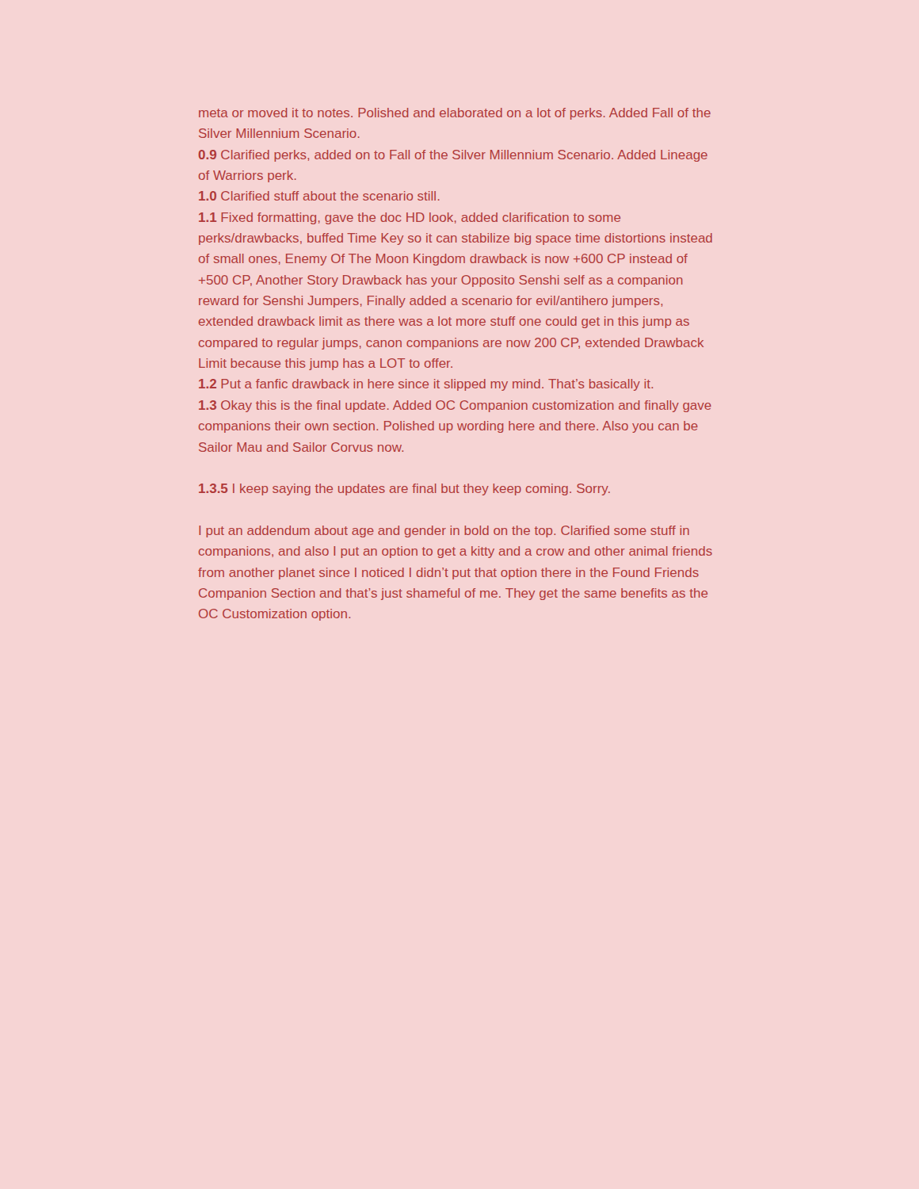meta or moved it to notes. Polished and elaborated on a lot of perks. Added Fall of the Silver Millennium Scenario.
0.9 Clarified perks, added on to Fall of the Silver Millennium Scenario. Added Lineage of Warriors perk.
1.0 Clarified stuff about the scenario still.
1.1 Fixed formatting, gave the doc HD look, added clarification to some perks/drawbacks, buffed Time Key so it can stabilize big space time distortions instead of small ones, Enemy Of The Moon Kingdom drawback is now +600 CP instead of +500 CP, Another Story Drawback has your Opposito Senshi self as a companion reward for Senshi Jumpers, Finally added a scenario for evil/antihero jumpers, extended drawback limit as there was a lot more stuff one could get in this jump as compared to regular jumps, canon companions are now 200 CP, extended Drawback Limit because this jump has a LOT to offer.
1.2 Put a fanfic drawback in here since it slipped my mind. That’s basically it.
1.3 Okay this is the final update. Added OC Companion customization and finally gave companions their own section. Polished up wording here and there. Also you can be Sailor Mau and Sailor Corvus now.
1.3.5 I keep saying the updates are final but they keep coming. Sorry.
I put an addendum about age and gender in bold on the top. Clarified some stuff in companions, and also I put an option to get a kitty and a crow and other animal friends from another planet since I noticed I didn’t put that option there in the Found Friends Companion Section and that’s just shameful of me. They get the same benefits as the OC Customization option.